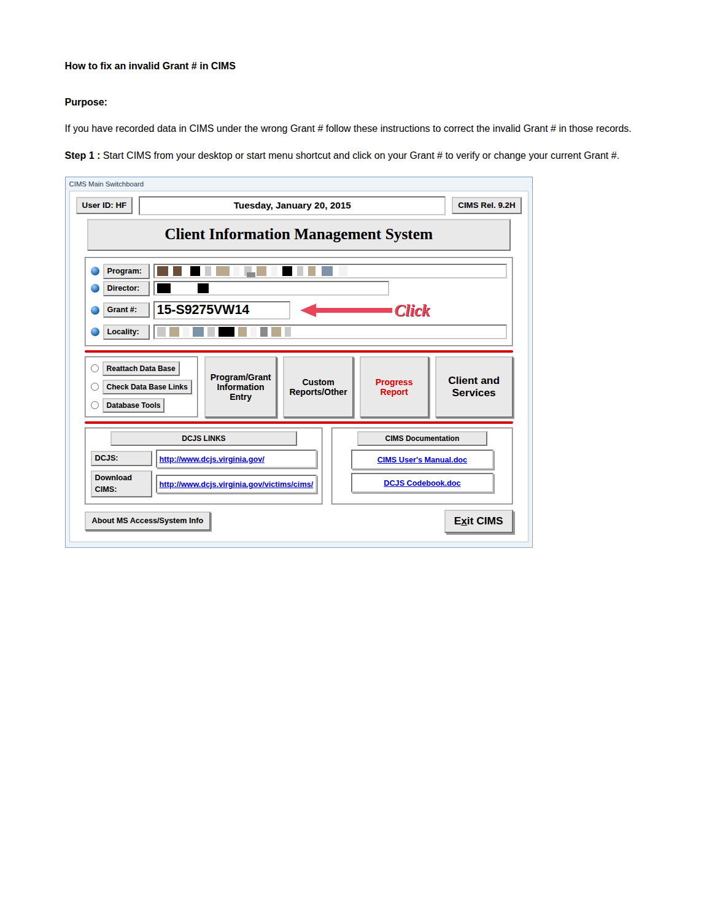How to fix an invalid Grant # in CIMS
Purpose:
If you have recorded data in CIMS under the wrong Grant # follow these instructions to correct the invalid Grant # in those records.
Step 1 : Start CIMS from your desktop or start menu shortcut and click on your Grant # to verify or change your current Grant #.
CIMS Main Switchboard
User ID: HF
Tuesday, January 20, 2015
CIMS Rel. 9.2H
Client Information Management System
Program:
Director:
Grant #: 15-S9275VW14 Click
Locality:
Reattach Data Base
Check Data Base Links
Database Tools
Program/Grant
Information Entry
Custom
Reports/Other
Progress
Report
Client and
Services
DCJS LINKS
DCJS: http://www.dcjs.virginia.gov/
Download CIMS: http://www.dcjs.virginia.gov/victims/cims/
CIMS Documentation
CIMS User's Manual.doc
DCJS Codebook.doc
About MS Access/System Info
Exit CIMS